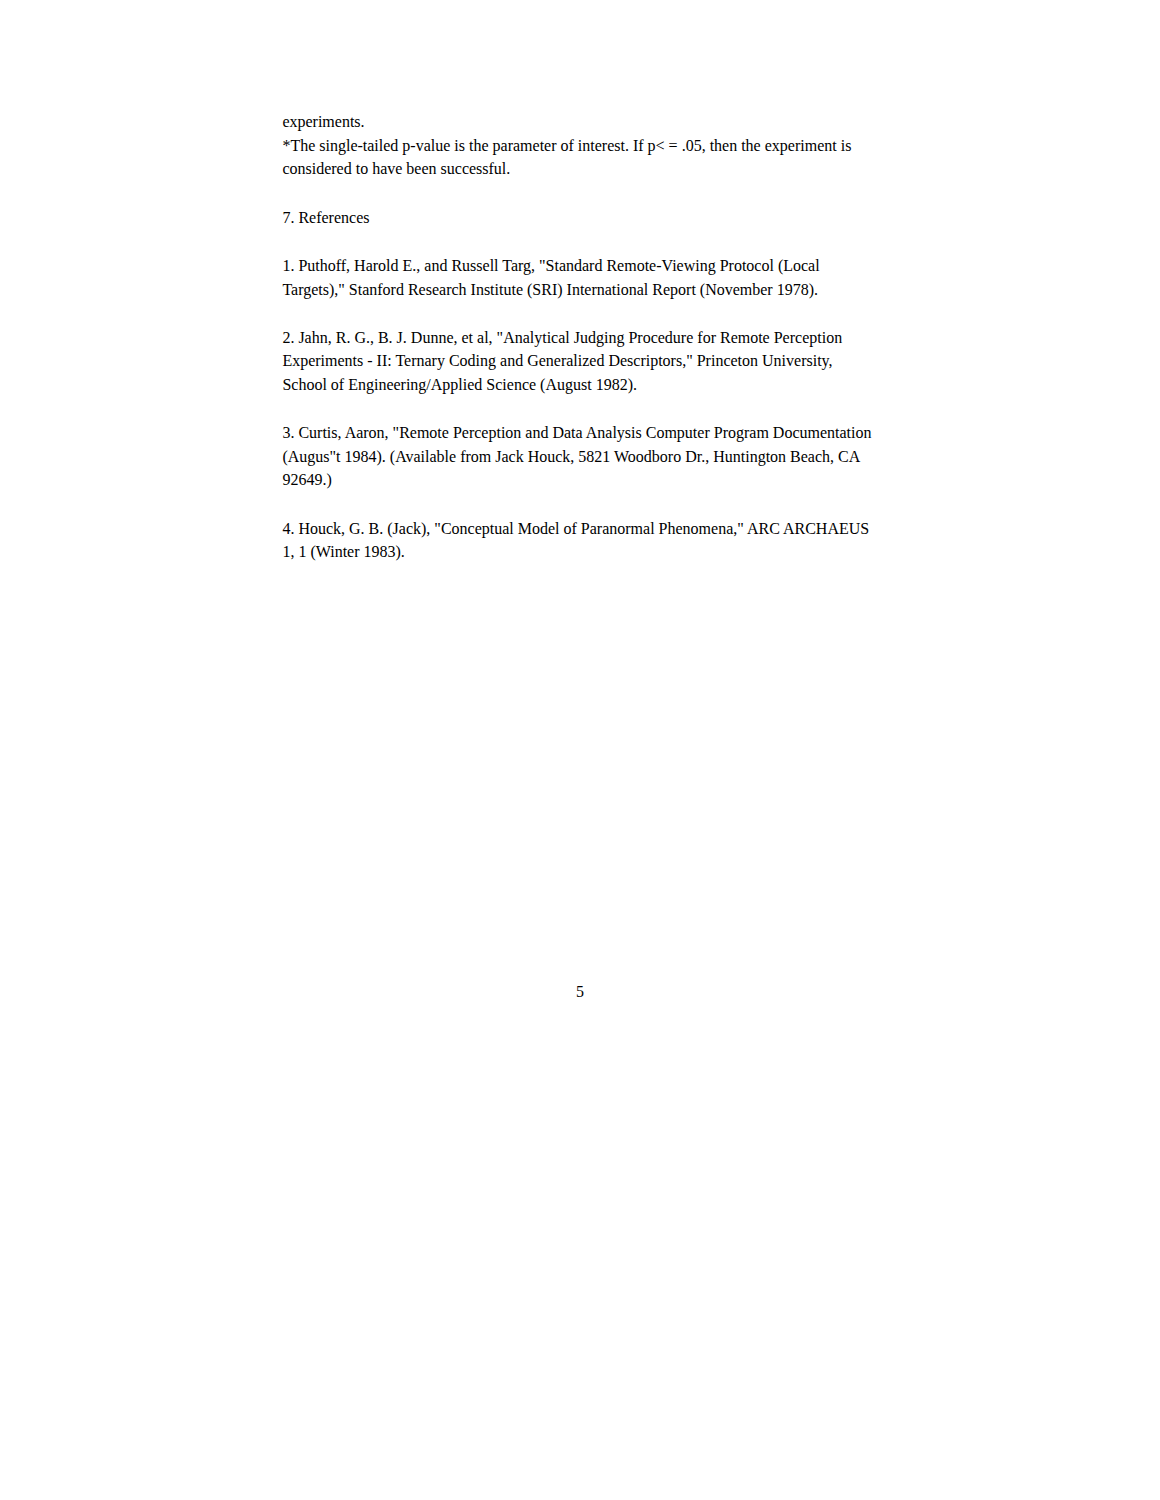experiments.
*The single-tailed p-value is the parameter of interest. If p< = .05, then the experiment is considered to have been successful.
7. References
1. Puthoff, Harold E., and Russell Targ, "Standard Remote-Viewing Protocol (Local Targets)," Stanford Research Institute (SRI) International Report (November 1978).
2. Jahn, R. G., B. J. Dunne, et al, "Analytical Judging Procedure for Remote Perception Experiments - II: Ternary Coding and Generalized Descriptors," Princeton University, School of Engineering/Applied Science (August 1982).
3. Curtis, Aaron, "Remote Perception and Data Analysis Computer Program Documentation (Augus"t 1984). (Available from Jack Houck, 5821 Woodboro Dr., Huntington Beach, CA 92649.)
4. Houck, G. B. (Jack), "Conceptual Model of Paranormal Phenomena," ARC ARCHAEUS 1, 1 (Winter 1983).
5